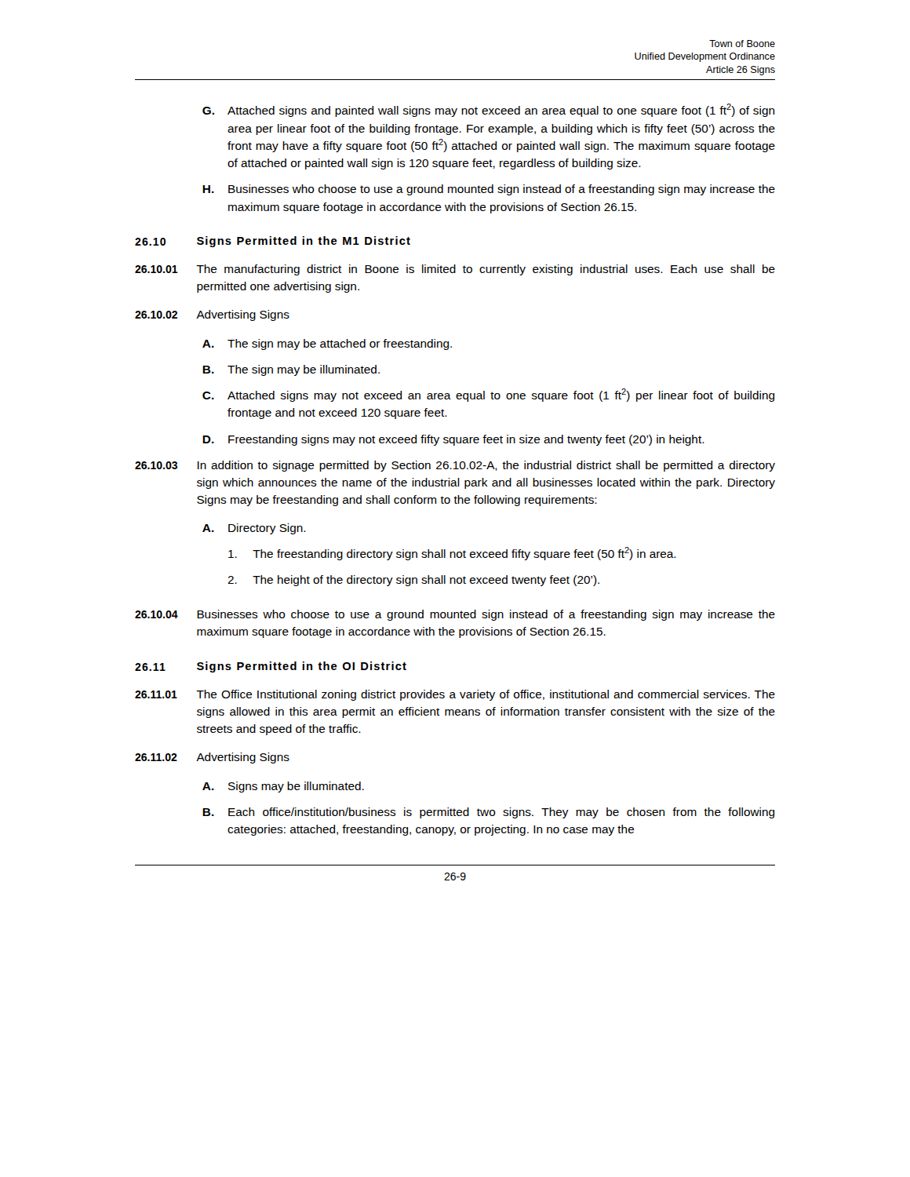Town of Boone
Unified Development Ordinance
Article 26 Signs
G. Attached signs and painted wall signs may not exceed an area equal to one square foot (1 ft2) of sign area per linear foot of the building frontage. For example, a building which is fifty feet (50’) across the front may have a fifty square foot (50 ft2) attached or painted wall sign. The maximum square footage of attached or painted wall sign is 120 square feet, regardless of building size.
H. Businesses who choose to use a ground mounted sign instead of a freestanding sign may increase the maximum square footage in accordance with the provisions of Section 26.15.
26.10
Signs Permitted in the M1 District
26.10.01
The manufacturing district in Boone is limited to currently existing industrial uses. Each use shall be permitted one advertising sign.
26.10.02
Advertising Signs
A. The sign may be attached or freestanding.
B. The sign may be illuminated.
C. Attached signs may not exceed an area equal to one square foot (1 ft2) per linear foot of building frontage and not exceed 120 square feet.
D. Freestanding signs may not exceed fifty square feet in size and twenty feet (20’) in height.
26.10.03
In addition to signage permitted by Section 26.10.02-A, the industrial district shall be permitted a directory sign which announces the name of the industrial park and all businesses located within the park. Directory Signs may be freestanding and shall conform to the following requirements:
A. Directory Sign.
1. The freestanding directory sign shall not exceed fifty square feet (50 ft2) in area.
2. The height of the directory sign shall not exceed twenty feet (20’).
26.10.04
Businesses who choose to use a ground mounted sign instead of a freestanding sign may increase the maximum square footage in accordance with the provisions of Section 26.15.
26.11
Signs Permitted in the OI District
26.11.01
The Office Institutional zoning district provides a variety of office, institutional and commercial services. The signs allowed in this area permit an efficient means of information transfer consistent with the size of the streets and speed of the traffic.
26.11.02
Advertising Signs
A. Signs may be illuminated.
B. Each office/institution/business is permitted two signs. They may be chosen from the following categories: attached, freestanding, canopy, or projecting. In no case may the
26-9